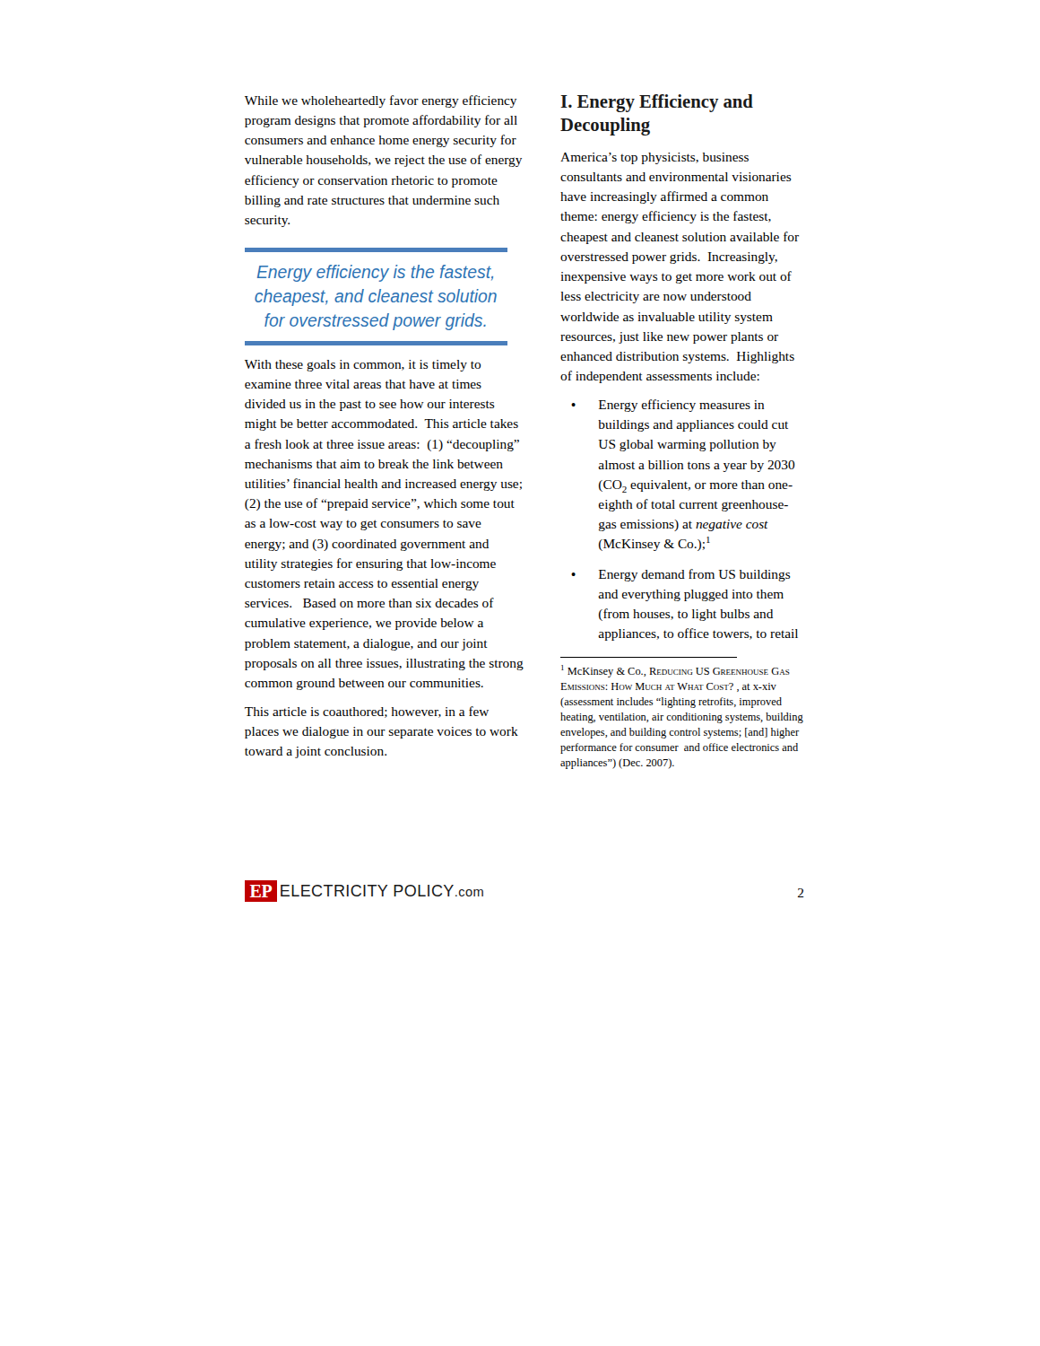While we wholeheartedly favor energy efficiency program designs that promote affordability for all consumers and enhance home energy security for vulnerable households, we reject the use of energy efficiency or conservation rhetoric to promote billing and rate structures that undermine such security.
Energy efficiency is the fastest, cheapest, and cleanest solution for overstressed power grids.
With these goals in common, it is timely to examine three vital areas that have at times divided us in the past to see how our interests might be better accommodated. This article takes a fresh look at three issue areas: (1) “decoupling” mechanisms that aim to break the link between utilities’ financial health and increased energy use; (2) the use of “prepaid service”, which some tout as a low-cost way to get consumers to save energy; and (3) coordinated government and utility strategies for ensuring that low-income customers retain access to essential energy services. Based on more than six decades of cumulative experience, we provide below a problem statement, a dialogue, and our joint proposals on all three issues, illustrating the strong common ground between our communities.
This article is coauthored; however, in a few places we dialogue in our separate voices to work toward a joint conclusion.
I. Energy Efficiency and Decoupling
America’s top physicists, business consultants and environmental visionaries have increasingly affirmed a common theme: energy efficiency is the fastest, cheapest and cleanest solution available for overstressed power grids. Increasingly, inexpensive ways to get more work out of less electricity are now understood worldwide as invaluable utility system resources, just like new power plants or enhanced distribution systems. Highlights of independent assessments include:
Energy efficiency measures in buildings and appliances could cut US global warming pollution by almost a billion tons a year by 2030 (CO2 equivalent, or more than one-eighth of total current greenhouse-gas emissions) at negative cost (McKinsey & Co.);1
Energy demand from US buildings and everything plugged into them (from houses, to light bulbs and appliances, to office towers, to retail
1 McKinsey & Co., Reducing US Greenhouse Gas Emissions: How Much at What Cost? , at x-xiv (assessment includes “lighting retrofits, improved heating, ventilation, air conditioning systems, building envelopes, and building control systems; [and] higher performance for consumer and office electronics and appliances”) (Dec. 2007).
EP ELECTRICITY POLICY.com
2